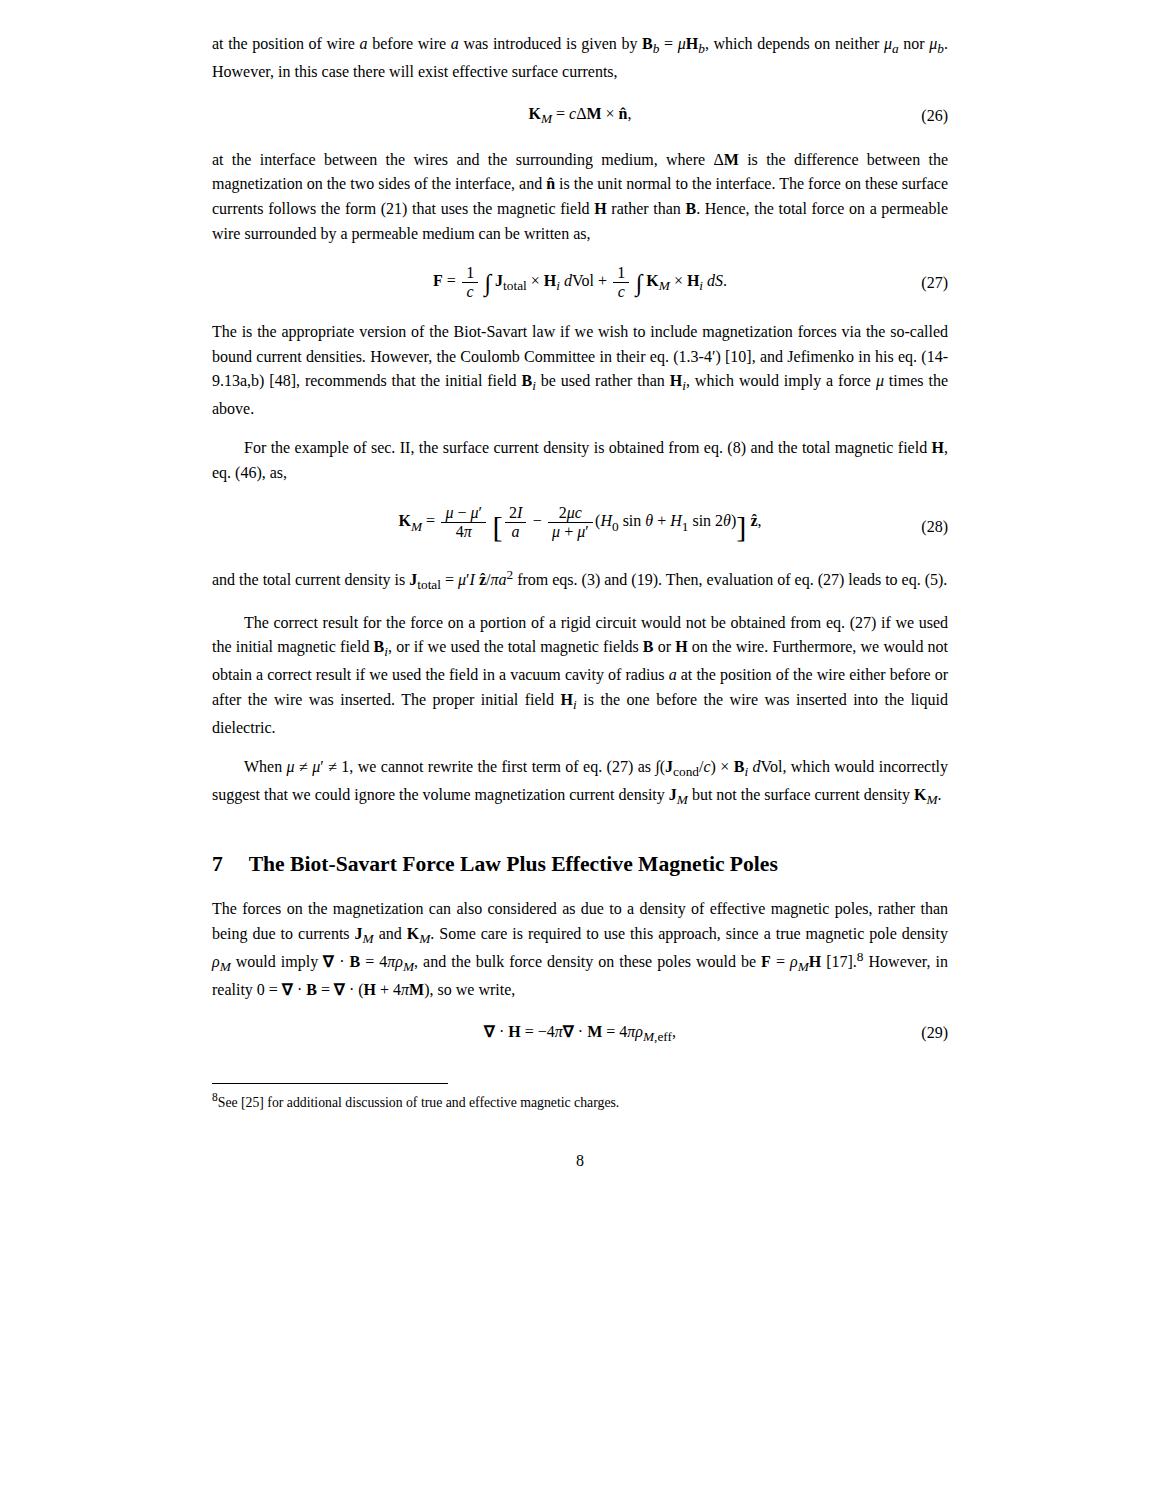at the position of wire a before wire a was introduced is given by Bb = μHb, which depends on neither μa nor μb. However, in this case there will exist effective surface currents,
KM = c ΔM × n̂,
(26)
at the interface between the wires and the surrounding medium, where ΔM is the difference between the magnetization on the two sides of the interface, and n̂ is the unit normal to the interface. The force on these surface currents follows the form (21) that uses the magnetic field H rather than B. Hence, the total force on a permeable wire surrounded by a permeable medium can be written as,
F = 1 c ∫ Jtotal × Hi d Vol + 1 c ∫ KM × Hi dS.
(27)
The is the appropriate version of the Biot-Savart law if we wish to include magnetization forces via the so-called bound current densities. However, the Coulomb Committee in their eq. (1.3-4′) [10], and Jefimenko in his eq. (14-9.13a,b) [48], recommends that the initial field Bi be used rather than Hi, which would imply a force μ times the above.
For the example of sec. II, the surface current density is obtained from eq. (8) and the total magnetic field H, eq. (46), as,
KM = μ − μ′4π [2I a − 2μc μ + μ′(H0 sin θ + H1 sin 2θ)] ẑ,
(28)
and the total current density is Jtotal = μ′I ẑ/πa2 from eqs. (3) and (19). Then, evaluation of eq. (27) leads to eq. (5).
The correct result for the force on a portion of a rigid circuit would not be obtained from eq. (27) if we used the initial magnetic field Bi, or if we used the total magnetic fields B or H on the wire. Furthermore, we would not obtain a correct result if we used the field in a vacuum cavity of radius a at the position of the wire either before or after the wire was inserted. The proper initial field Hi is the one before the wire was inserted into the liquid dielectric.
When μ ≠ μ′ ≠ 1, we cannot rewrite the first term of eq. (27) as ∫(Jcond/c) × Bi d Vol, which would incorrectly suggest that we could ignore the volume magnetization current density JM but not the surface current density KM.
7 The Biot-Savart Force Law Plus Effective Magnetic Poles
The forces on the magnetization can also considered as due to a density of effective magnetic poles, rather than being due to currents JM and KM. Some care is required to use this approach, since a true magnetic pole density ρM would imply ∇ · B = 4πρM, and the bulk force density on these poles would be F = ρM H [17].8 However, in reality 0 = ∇ · B = ∇ · (H + 4πM), so we write,
∇ · H = −4π∇ · M = 4πρM,eff,
(29)
8See [25] for additional discussion of true and effective magnetic charges.
8